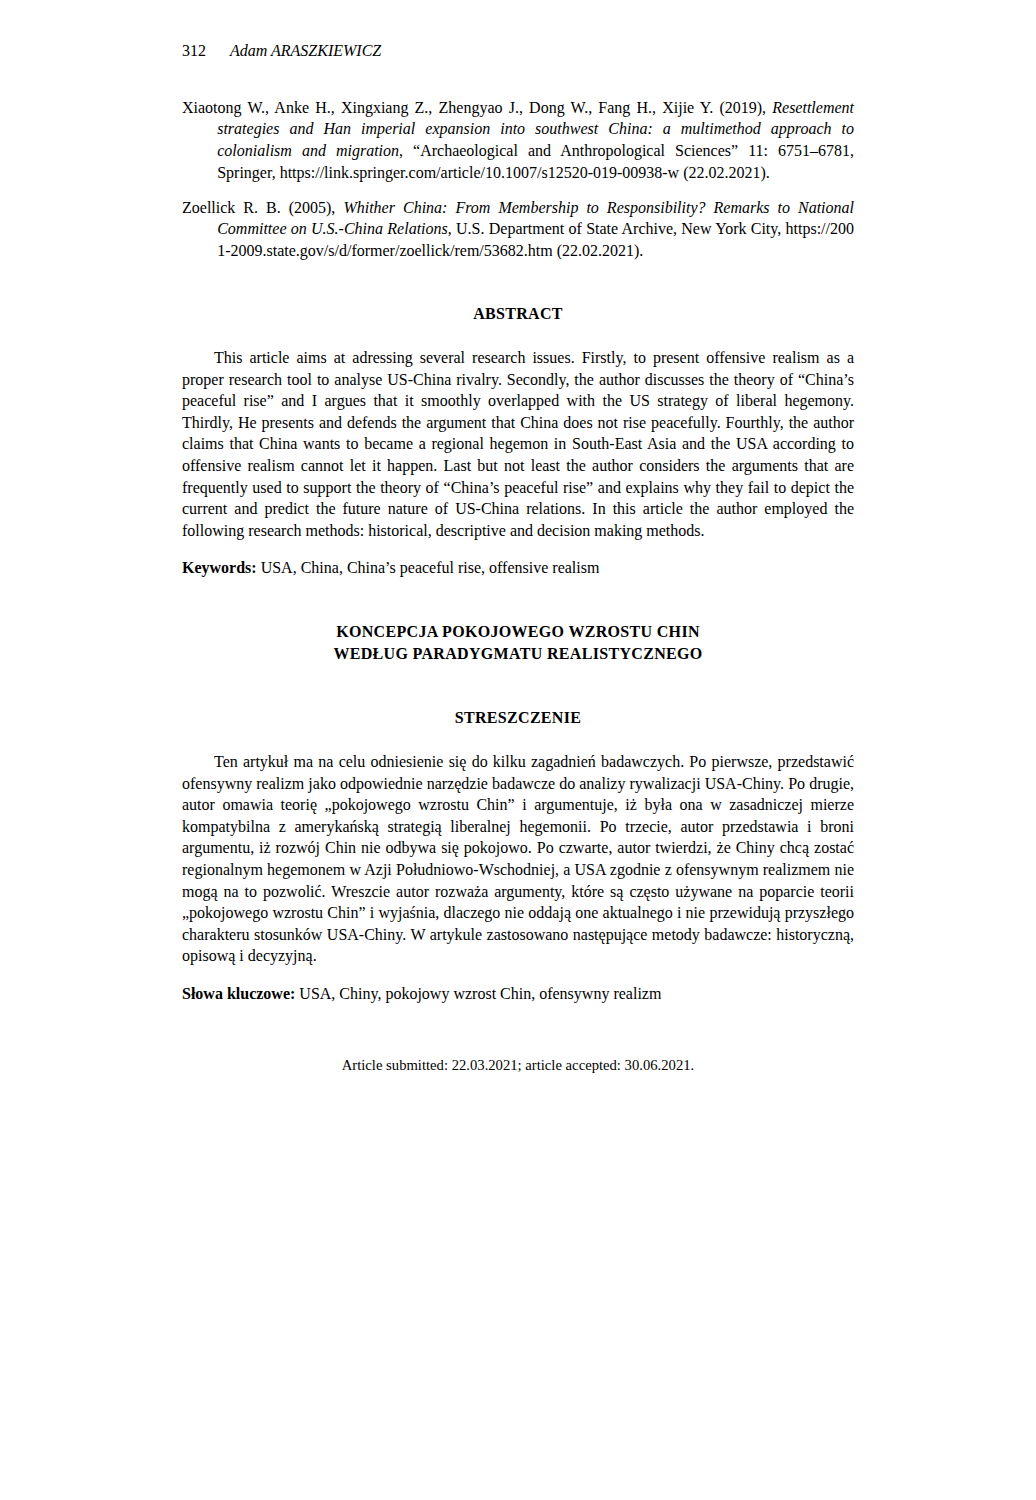312 Adam ARASZKIEWICZ
Xiaotong W., Anke H., Xingxiang Z., Zhengyao J., Dong W., Fang H., Xijie Y. (2019), Resettlement strategies and Han imperial expansion into southwest China: a multimethod approach to colonialism and migration, “Archaeological and Anthropological Sciences” 11: 6751–6781, Springer, https://link.springer.com/article/10.1007/s12520-019-00938-w (22.02.2021).
Zoellick R. B. (2005), Whither China: From Membership to Responsibility? Remarks to National Committee on U.S.-China Relations, U.S. Department of State Archive, New York City, https://2001-2009.state.gov/s/d/former/zoellick/rem/53682.htm (22.02.2021).
Abstract
This article aims at adressing several research issues. Firstly, to present offensive realism as a proper research tool to analyse US-China rivalry. Secondly, the author discusses the theory of “China’s peaceful rise” and I argues that it smoothly overlapped with the US strategy of liberal hegemony. Thirdly, He presents and defends the argument that China does not rise peacefully. Fourthly, the author claims that China wants to became a regional hegemon in South-East Asia and the USA according to offensive realism cannot let it happen. Last but not least the author considers the arguments that are frequently used to support the theory of “China’s peaceful rise” and explains why they fail to depict the current and predict the future nature of US-China relations. In this article the author employed the following research methods: historical, descriptive and decision making methods.
Keywords: USA, China, China’s peaceful rise, offensive realism
Koncepcja pokojowego wzrostu Chin
według paradygmatu realistycznego
Streszczenie
Ten artykuł ma na celu odniesienie się do kilku zagadnień badawczych. Po pierwsze, przedstawić ofensywny realizm jako odpowiednie narzędzie badawcze do analizy rywalizacji USA-Chiny. Po drugie, autor omawia teorię „pokojowego wzrostu Chin” i argumentuje, iż była ona w zasadniczej mierze kompatybilna z amerykańską strategią liberalnej hegemonii. Po trzecie, autor przedstawia i broni argumentu, iż rozwój Chin nie odbywa się pokojowo. Po czwarte, autor twierdzi, że Chiny chcą zostać regionalnym hegemonem w Azji Południowo-Wschodniej, a USA zgodnie z ofensywnym realizmem nie mogą na to pozwolić. Wreszcie autor rozważa argumenty, które są często używane na poparcie teorii „pokojowego wzrostu Chin” i wyjaśnia, dlaczego nie oddają one aktualnego i nie przewidują przyszłego charakteru stosunków USA-Chiny. W artykule zastosowano następujące metody badawcze: historyczną, opisową i decyzyjną.
Słowa kluczowe: USA, Chiny, pokojowy wzrost Chin, ofensywny realizm
Article submitted: 22.03.2021; article accepted: 30.06.2021.